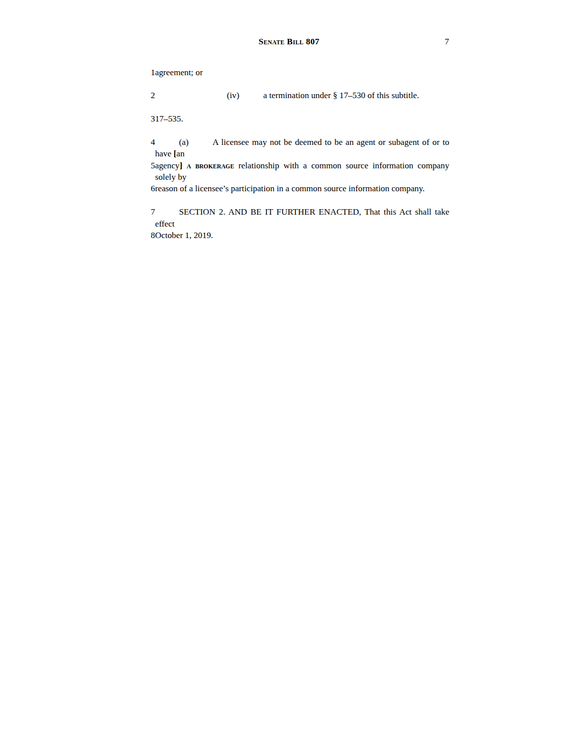Senate Bill 807 7
| 1 | agreement; or |
| 2 | (iv) a termination under § 17–530 of this subtitle. |
| 3 | 17–535. |
| 4 | (a) A licensee may not be deemed to be an agent or subagent of or to have [ an |
| 5 | agency ] a brokerage relationship with a common source information company solely by |
| 6 | reason of a licensee’s participation in a common source information company. |
| 7 | SECTION 2. AND BE IT FURTHER ENACTED, That this Act shall take effect |
| 8 | October 1, 2019. |